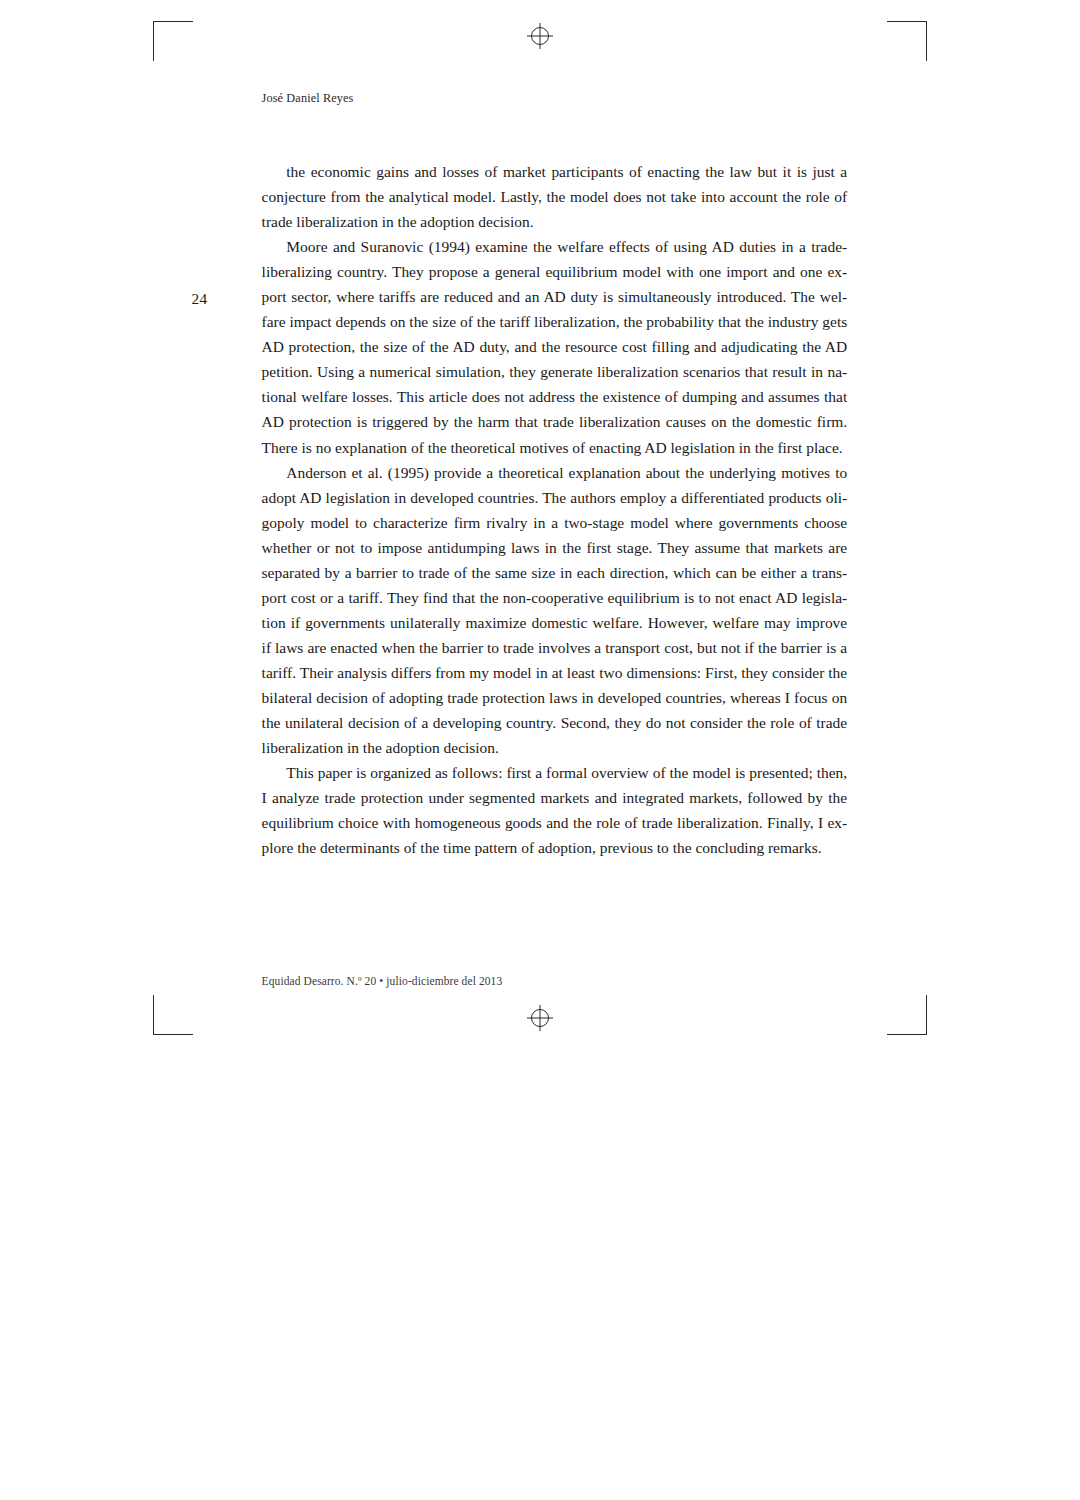José Daniel Reyes
24
the economic gains and losses of market participants of enacting the law but it is just a conjecture from the analytical model. Lastly, the model does not take into account the role of trade liberalization in the adoption decision.
Moore and Suranovic (1994) examine the welfare effects of using AD duties in a trade-liberalizing country. They propose a general equilibrium model with one import and one export sector, where tariffs are reduced and an AD duty is simultaneously introduced. The welfare impact depends on the size of the tariff liberalization, the probability that the industry gets AD protection, the size of the AD duty, and the resource cost filling and adjudicating the AD petition. Using a numerical simulation, they generate liberalization scenarios that result in national welfare losses. This article does not address the existence of dumping and assumes that AD protection is triggered by the harm that trade liberalization causes on the domestic firm. There is no explanation of the theoretical motives of enacting AD legislation in the first place.
Anderson et al. (1995) provide a theoretical explanation about the underlying motives to adopt AD legislation in developed countries. The authors employ a differentiated products oligopoly model to characterize firm rivalry in a two-stage model where governments choose whether or not to impose antidumping laws in the first stage. They assume that markets are separated by a barrier to trade of the same size in each direction, which can be either a transport cost or a tariff. They find that the non-cooperative equilibrium is to not enact AD legislation if governments unilaterally maximize domestic welfare. However, welfare may improve if laws are enacted when the barrier to trade involves a transport cost, but not if the barrier is a tariff. Their analysis differs from my model in at least two dimensions: First, they consider the bilateral decision of adopting trade protection laws in developed countries, whereas I focus on the unilateral decision of a developing country. Second, they do not consider the role of trade liberalization in the adoption decision.
This paper is organized as follows: first a formal overview of the model is presented; then, I analyze trade protection under segmented markets and integrated markets, followed by the equilibrium choice with homogeneous goods and the role of trade liberalization. Finally, I explore the determinants of the time pattern of adoption, previous to the concluding remarks.
Equidad Desarro. N.º 20 • julio-diciembre del 2013